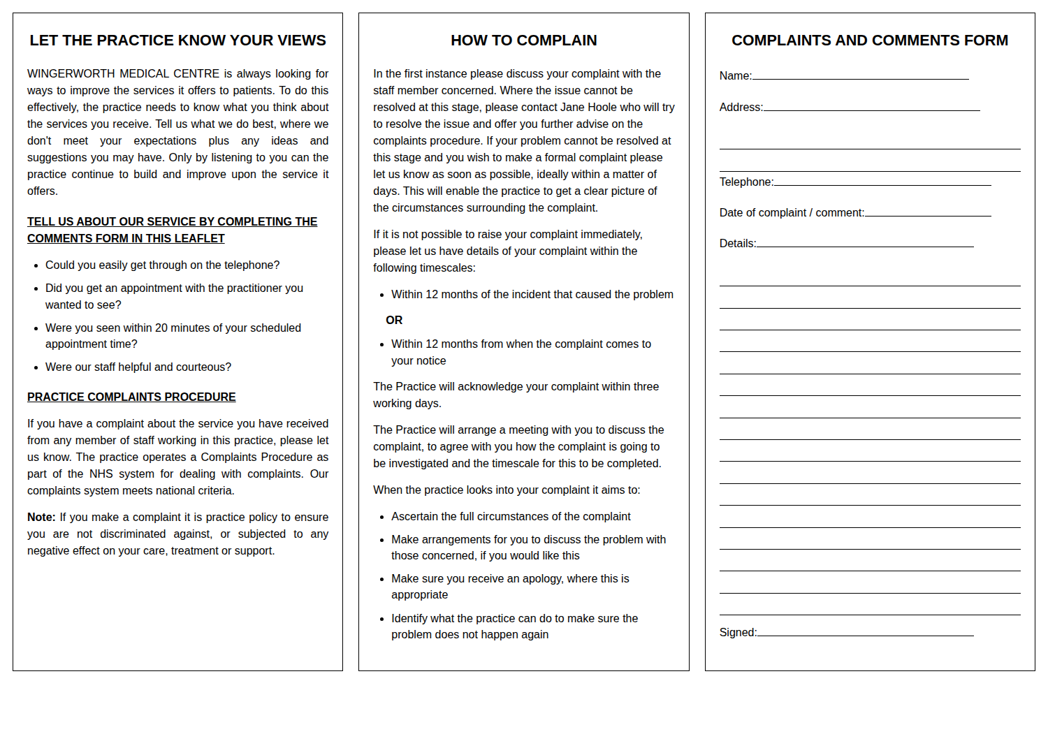LET THE PRACTICE KNOW YOUR VIEWS
WINGERWORTH MEDICAL CENTRE is always looking for ways to improve the services it offers to patients. To do this effectively, the practice needs to know what you think about the services you receive. Tell us what we do best, where we don't meet your expectations plus any ideas and suggestions you may have. Only by listening to you can the practice continue to build and improve upon the service it offers.
TELL US ABOUT OUR SERVICE BY COMPLETING THE COMMENTS FORM IN THIS LEAFLET
Could you easily get through on the telephone?
Did you get an appointment with the practitioner you wanted to see?
Were you seen within 20 minutes of your scheduled appointment time?
Were our staff helpful and courteous?
PRACTICE COMPLAINTS PROCEDURE
If you have a complaint about the service you have received from any member of staff working in this practice, please let us know. The practice operates a Complaints Procedure as part of the NHS system for dealing with complaints. Our complaints system meets national criteria.
Note: If you make a complaint it is practice policy to ensure you are not discriminated against, or subjected to any negative effect on your care, treatment or support.
HOW TO COMPLAIN
In the first instance please discuss your complaint with the staff member concerned. Where the issue cannot be resolved at this stage, please contact Jane Hoole who will try to resolve the issue and offer you further advise on the complaints procedure. If your problem cannot be resolved at this stage and you wish to make a formal complaint please let us know as soon as possible, ideally within a matter of days. This will enable the practice to get a clear picture of the circumstances surrounding the complaint.
If it is not possible to raise your complaint immediately, please let us have details of your complaint within the following timescales:
Within 12 months of the incident that caused the problem
OR
Within 12 months from when the complaint comes to your notice
The Practice will acknowledge your complaint within three working days.
The Practice will arrange a meeting with you to discuss the complaint, to agree with you how the complaint is going to be investigated and the timescale for this to be completed.
When the practice looks into your complaint it aims to:
Ascertain the full circumstances of the complaint
Make arrangements for you to discuss the problem with those concerned, if you would like this
Make sure you receive an apology, where this is appropriate
Identify what the practice can do to make sure the problem does not happen again
COMPLAINTS AND COMMENTS FORM
Name:
Address:
Telephone:
Date of complaint / comment:
Details:
Signed: